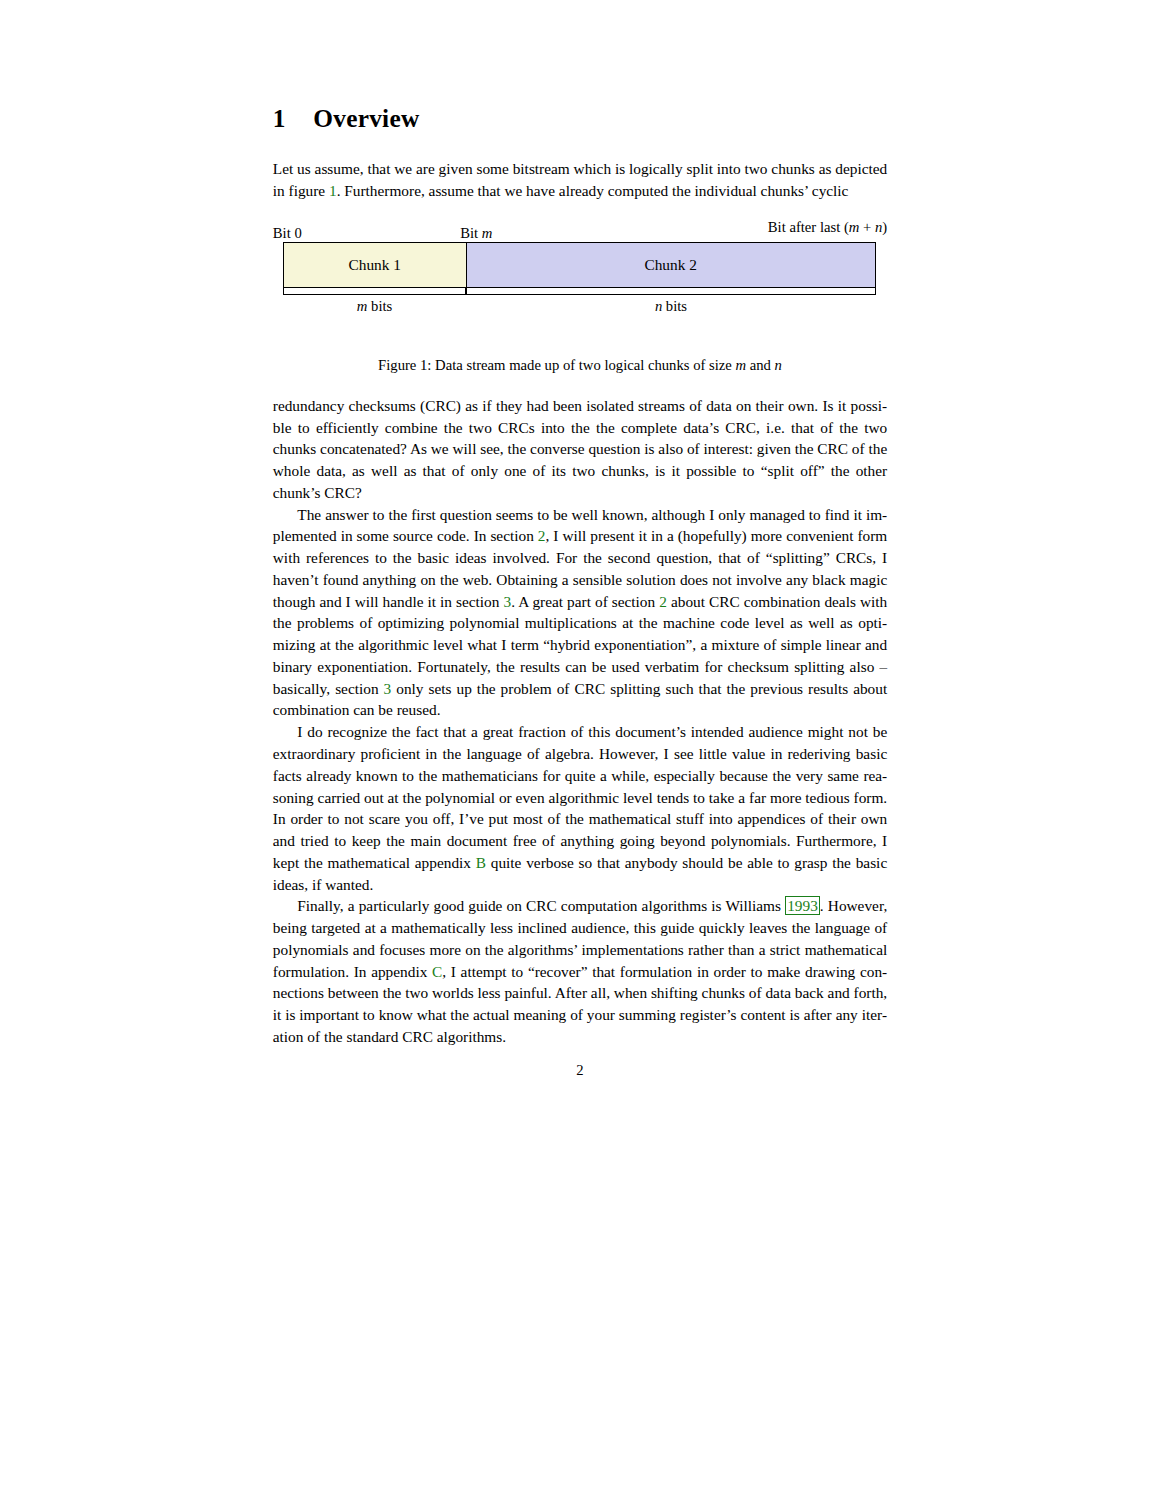1 Overview
Let us assume, that we are given some bitstream which is logically split into two chunks as depicted in figure 1. Furthermore, assume that we have already computed the individual chunks’ cyclic
Bit 0 Bit m Bit after last (m + n)
Chunk 1
Chunk 2
m bits
n bits
Figure 1: Data stream made up of two logical chunks of size m and n
redundancy checksums (CRC) as if they had been isolated streams of data on their own. Is it possible to efficiently combine the two CRCs into the the complete data’s CRC, i.e. that of the two chunks concatenated? As we will see, the converse question is also of interest: given the CRC of the whole data, as well as that of only one of its two chunks, is it possible to “split off” the other chunk’s CRC?
The answer to the first question seems to be well known, although I only managed to find it implemented in some source code. In section 2, I will present it in a (hopefully) more convenient form with references to the basic ideas involved. For the second question, that of “splitting” CRCs, I haven’t found anything on the web. Obtaining a sensible solution does not involve any black magic though and I will handle it in section 3. A great part of section 2 about CRC combination deals with the problems of optimizing polynomial multiplications at the machine code level as well as optimizing at the algorithmic level what I term “hybrid exponentiation”, a mixture of simple linear and binary exponentiation. Fortunately, the results can be used verbatim for checksum splitting also – basically, section 3 only sets up the problem of CRC splitting such that the previous results about combination can be reused.
I do recognize the fact that a great fraction of this document’s intended audience might not be extraordinary proficient in the language of algebra. However, I see little value in rederiving basic facts already known to the mathematicians for quite a while, especially because the very same reasoning carried out at the polynomial or even algorithmic level tends to take a far more tedious form. In order to not scare you off, I’ve put most of the mathematical stuff into appendices of their own and tried to keep the main document free of anything going beyond polynomials. Furthermore, I kept the mathematical appendix B quite verbose so that anybody should be able to grasp the basic ideas, if wanted.
Finally, a particularly good guide on CRC computation algorithms is Williams 1993. However, being targeted at a mathematically less inclined audience, this guide quickly leaves the language of polynomials and focuses more on the algorithms’ implementations rather than a strict mathematical formulation. In appendix C, I attempt to “recover” that formulation in order to make drawing connections between the two worlds less painful. After all, when shifting chunks of data back and forth, it is important to know what the actual meaning of your summing register’s content is after any iteration of the standard CRC algorithms.
2